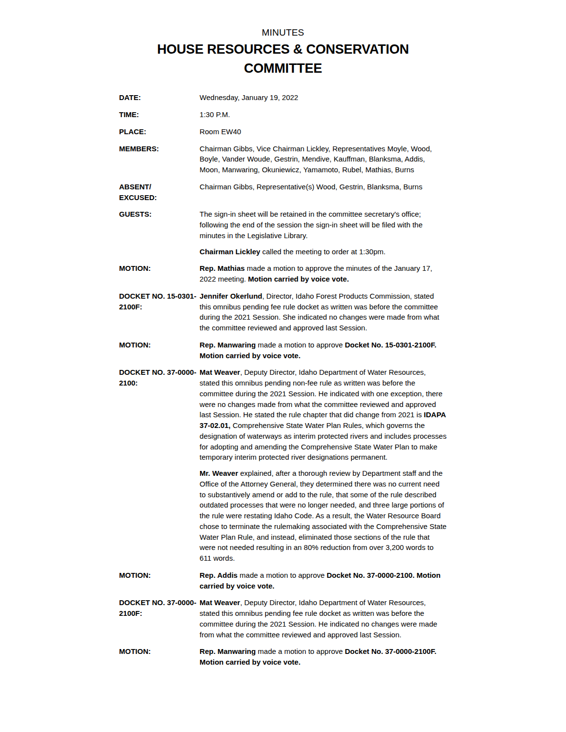MINUTES
HOUSE RESOURCES & CONSERVATION COMMITTEE
| DATE: | Wednesday, January 19, 2022 |
| TIME: | 1:30 P.M. |
| PLACE: | Room EW40 |
| MEMBERS: | Chairman Gibbs, Vice Chairman Lickley, Representatives Moyle, Wood, Boyle, Vander Woude, Gestrin, Mendive, Kauffman, Blanksma, Addis, Moon, Manwaring, Okuniewicz, Yamamoto, Rubel, Mathias, Burns |
| ABSENT/ EXCUSED: | Chairman Gibbs, Representative(s) Wood, Gestrin, Blanksma, Burns |
| GUESTS: | The sign-in sheet will be retained in the committee secretary's office; following the end of the session the sign-in sheet will be filed with the minutes in the Legislative Library. Chairman Lickley called the meeting to order at 1:30pm. |
| MOTION: | Rep. Mathias made a motion to approve the minutes of the January 17, 2022 meeting. Motion carried by voice vote. |
| DOCKET NO. 15-0301-2100F: | Jennifer Okerlund , Director, Idaho Forest Products Commission, stated this omnibus pending fee rule docket as written was before the committee during the 2021 Session. She indicated no changes were made from what the committee reviewed and approved last Session. |
| MOTION: | Rep. Manwaring made a motion to approve Docket No. 15-0301-2100F. Motion carried by voice vote. |
| DOCKET NO. 37-0000-2100: | Mat Weaver , Deputy Director, Idaho Department of Water Resources, stated this omnibus pending non-fee rule as written was before the committee during the 2021 Session. He indicated with one exception, there were no changes made from what the committee reviewed and approved last Session. He stated the rule chapter that did change from 2021 is IDAPA 37-02.01, Comprehensive State Water Plan Rules, which governs the designation of waterways as interim protected rivers and includes processes for adopting and amending the Comprehensive State Water Plan to make temporary interim protected river designations permanent. Mr. Weaver explained, after a thorough review by Department staff and the Office of the Attorney General, they determined there was no current need to substantively amend or add to the rule, that some of the rule described outdated processes that were no longer needed, and three large portions of the rule were restating Idaho Code. As a result, the Water Resource Board chose to terminate the rulemaking associated with the Comprehensive State Water Plan Rule, and instead, eliminated those sections of the rule that were not needed resulting in an 80% reduction from over 3,200 words to 611 words. |
| MOTION: | Rep. Addis made a motion to approve Docket No. 37-0000-2100. Motion carried by voice vote. |
| DOCKET NO. 37-0000-2100F: | Mat Weaver , Deputy Director, Idaho Department of Water Resources, stated this omnibus pending fee rule docket as written was before the committee during the 2021 Session. He indicated no changes were made from what the committee reviewed and approved last Session. |
| MOTION: | Rep. Manwaring made a motion to approve Docket No. 37-0000-2100F. Motion carried by voice vote. |